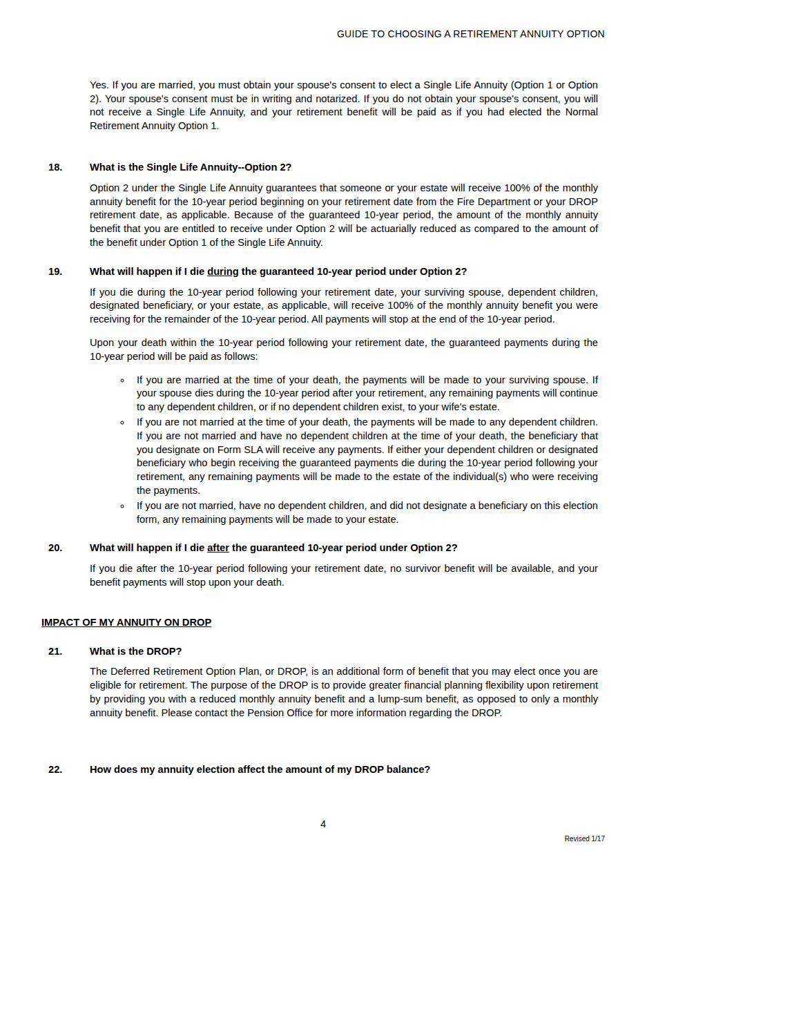GUIDE TO CHOOSING A RETIREMENT ANNUITY OPTION
Yes. If you are married, you must obtain your spouse's consent to elect a Single Life Annuity (Option 1 or Option 2). Your spouse's consent must be in writing and notarized. If you do not obtain your spouse's consent, you will not receive a Single Life Annuity, and your retirement benefit will be paid as if you had elected the Normal Retirement Annuity Option 1.
18.
What is the Single Life Annuity--Option 2?
Option 2 under the Single Life Annuity guarantees that someone or your estate will receive 100% of the monthly annuity benefit for the 10-year period beginning on your retirement date from the Fire Department or your DROP retirement date, as applicable. Because of the guaranteed 10-year period, the amount of the monthly annuity benefit that you are entitled to receive under Option 2 will be actuarially reduced as compared to the amount of the benefit under Option 1 of the Single Life Annuity.
19.
What will happen if I die during the guaranteed 10-year period under Option 2?
If you die during the 10-year period following your retirement date, your surviving spouse, dependent children, designated beneficiary, or your estate, as applicable, will receive 100% of the monthly annuity benefit you were receiving for the remainder of the 10-year period. All payments will stop at the end of the 10-year period.
Upon your death within the 10-year period following your retirement date, the guaranteed payments during the 10-year period will be paid as follows:
If you are married at the time of your death, the payments will be made to your surviving spouse. If your spouse dies during the 10-year period after your retirement, any remaining payments will continue to any dependent children, or if no dependent children exist, to your wife's estate.
If you are not married at the time of your death, the payments will be made to any dependent children. If you are not married and have no dependent children at the time of your death, the beneficiary that you designate on Form SLA will receive any payments. If either your dependent children or designated beneficiary who begin receiving the guaranteed payments die during the 10-year period following your retirement, any remaining payments will be made to the estate of the individual(s) who were receiving the payments.
If you are not married, have no dependent children, and did not designate a beneficiary on this election form, any remaining payments will be made to your estate.
20.
What will happen if I die after the guaranteed 10-year period under Option 2?
If you die after the 10-year period following your retirement date, no survivor benefit will be available, and your benefit payments will stop upon your death.
IMPACT OF MY ANNUITY ON DROP
21.
What is the DROP?
The Deferred Retirement Option Plan, or DROP, is an additional form of benefit that you may elect once you are eligible for retirement. The purpose of the DROP is to provide greater financial planning flexibility upon retirement by providing you with a reduced monthly annuity benefit and a lump-sum benefit, as opposed to only a monthly annuity benefit. Please contact the Pension Office for more information regarding the DROP.
22.
How does my annuity election affect the amount of my DROP balance?
4
Revised 1/17